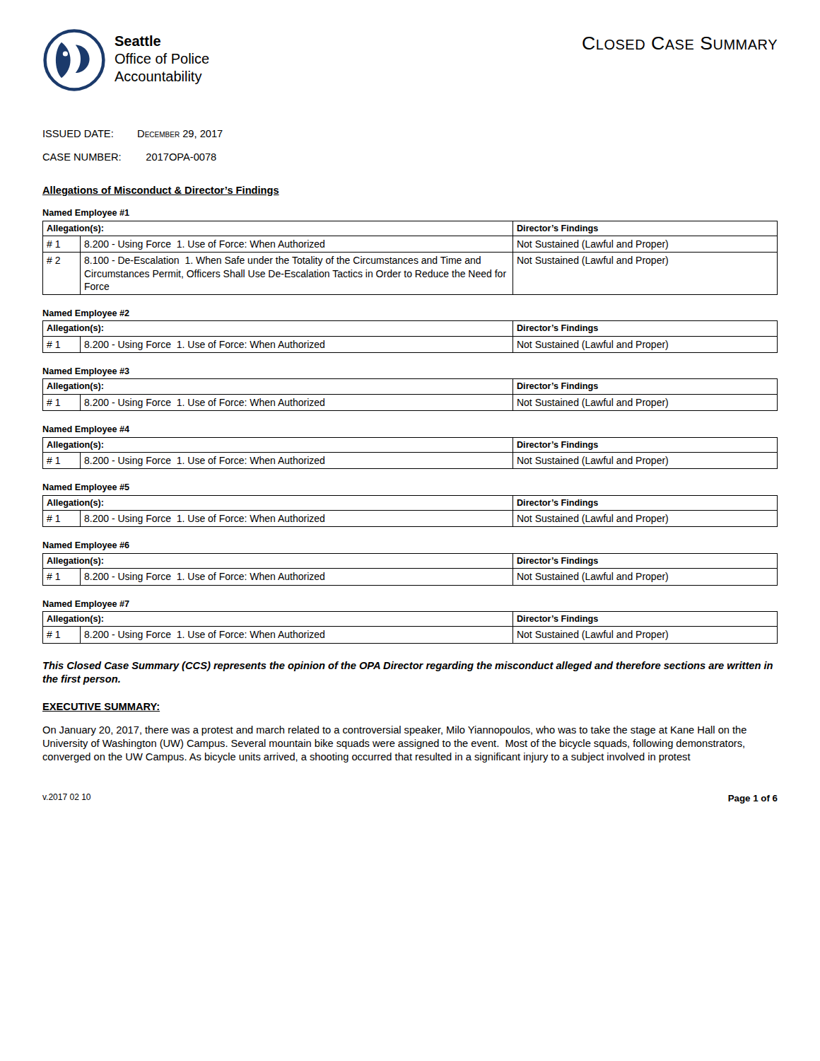Seattle
Office of Police
Accountability
CLOSED CASE SUMMARY
Issued Date: December 29, 2017
Case Number: 2017OPA-0078
Allegations of Misconduct & Director’s Findings
Named Employee #1
| Allegation(s): | Director’s Findings |
| --- | --- |
| # 1 | 8.200 - Using Force 1. Use of Force: When Authorized | Not Sustained (Lawful and Proper) |
| # 2 | 8.100 - De-Escalation 1. When Safe under the Totality of the Circumstances and Time and Circumstances Permit, Officers Shall Use De-Escalation Tactics in Order to Reduce the Need for Force | Not Sustained (Lawful and Proper) |
Named Employee #2
| Allegation(s): | Director’s Findings |
| --- | --- |
| # 1 | 8.200 - Using Force 1. Use of Force: When Authorized | Not Sustained (Lawful and Proper) |
Named Employee #3
| Allegation(s): | Director’s Findings |
| --- | --- |
| # 1 | 8.200 - Using Force 1. Use of Force: When Authorized | Not Sustained (Lawful and Proper) |
Named Employee #4
| Allegation(s): | Director’s Findings |
| --- | --- |
| # 1 | 8.200 - Using Force 1. Use of Force: When Authorized | Not Sustained (Lawful and Proper) |
Named Employee #5
| Allegation(s): | Director’s Findings |
| --- | --- |
| # 1 | 8.200 - Using Force 1. Use of Force: When Authorized | Not Sustained (Lawful and Proper) |
Named Employee #6
| Allegation(s): | Director’s Findings |
| --- | --- |
| # 1 | 8.200 - Using Force 1. Use of Force: When Authorized | Not Sustained (Lawful and Proper) |
Named Employee #7
| Allegation(s): | Director’s Findings |
| --- | --- |
| # 1 | 8.200 - Using Force 1. Use of Force: When Authorized | Not Sustained (Lawful and Proper) |
This Closed Case Summary (CCS) represents the opinion of the OPA Director regarding the misconduct alleged and therefore sections are written in the first person.
EXECUTIVE SUMMARY:
On January 20, 2017, there was a protest and march related to a controversial speaker, Milo Yiannopoulos, who was to take the stage at Kane Hall on the University of Washington (UW) Campus. Several mountain bike squads were assigned to the event. Most of the bicycle squads, following demonstrators, converged on the UW Campus. As bicycle units arrived, a shooting occurred that resulted in a significant injury to a subject involved in protest
v.2017 02 10 Page 1 of 6